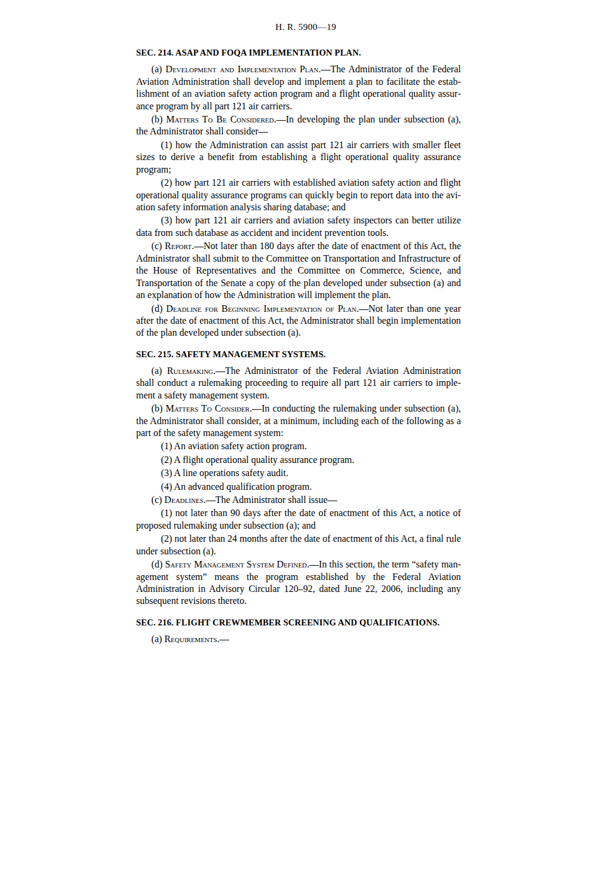H. R. 5900—19
SEC. 214. ASAP AND FOQA IMPLEMENTATION PLAN.
(a) Development and Implementation Plan.—The Administrator of the Federal Aviation Administration shall develop and implement a plan to facilitate the establishment of an aviation safety action program and a flight operational quality assurance program by all part 121 air carriers.
(b) Matters To Be Considered.—In developing the plan under subsection (a), the Administrator shall consider—
(1) how the Administration can assist part 121 air carriers with smaller fleet sizes to derive a benefit from establishing a flight operational quality assurance program;
(2) how part 121 air carriers with established aviation safety action and flight operational quality assurance programs can quickly begin to report data into the aviation safety information analysis sharing database; and
(3) how part 121 air carriers and aviation safety inspectors can better utilize data from such database as accident and incident prevention tools.
(c) Report.—Not later than 180 days after the date of enactment of this Act, the Administrator shall submit to the Committee on Transportation and Infrastructure of the House of Representatives and the Committee on Commerce, Science, and Transportation of the Senate a copy of the plan developed under subsection (a) and an explanation of how the Administration will implement the plan.
(d) Deadline for Beginning Implementation of Plan.—Not later than one year after the date of enactment of this Act, the Administrator shall begin implementation of the plan developed under subsection (a).
SEC. 215. SAFETY MANAGEMENT SYSTEMS.
(a) Rulemaking.—The Administrator of the Federal Aviation Administration shall conduct a rulemaking proceeding to require all part 121 air carriers to implement a safety management system.
(b) Matters To Consider.—In conducting the rulemaking under subsection (a), the Administrator shall consider, at a minimum, including each of the following as a part of the safety management system:
(1) An aviation safety action program.
(2) A flight operational quality assurance program.
(3) A line operations safety audit.
(4) An advanced qualification program.
(c) Deadlines.—The Administrator shall issue—
(1) not later than 90 days after the date of enactment of this Act, a notice of proposed rulemaking under subsection (a); and
(2) not later than 24 months after the date of enactment of this Act, a final rule under subsection (a).
(d) Safety Management System Defined.—In this section, the term “safety management system” means the program established by the Federal Aviation Administration in Advisory Circular 120–92, dated June 22, 2006, including any subsequent revisions thereto.
SEC. 216. FLIGHT CREWMEMBER SCREENING AND QUALIFICATIONS.
(a) Requirements.—